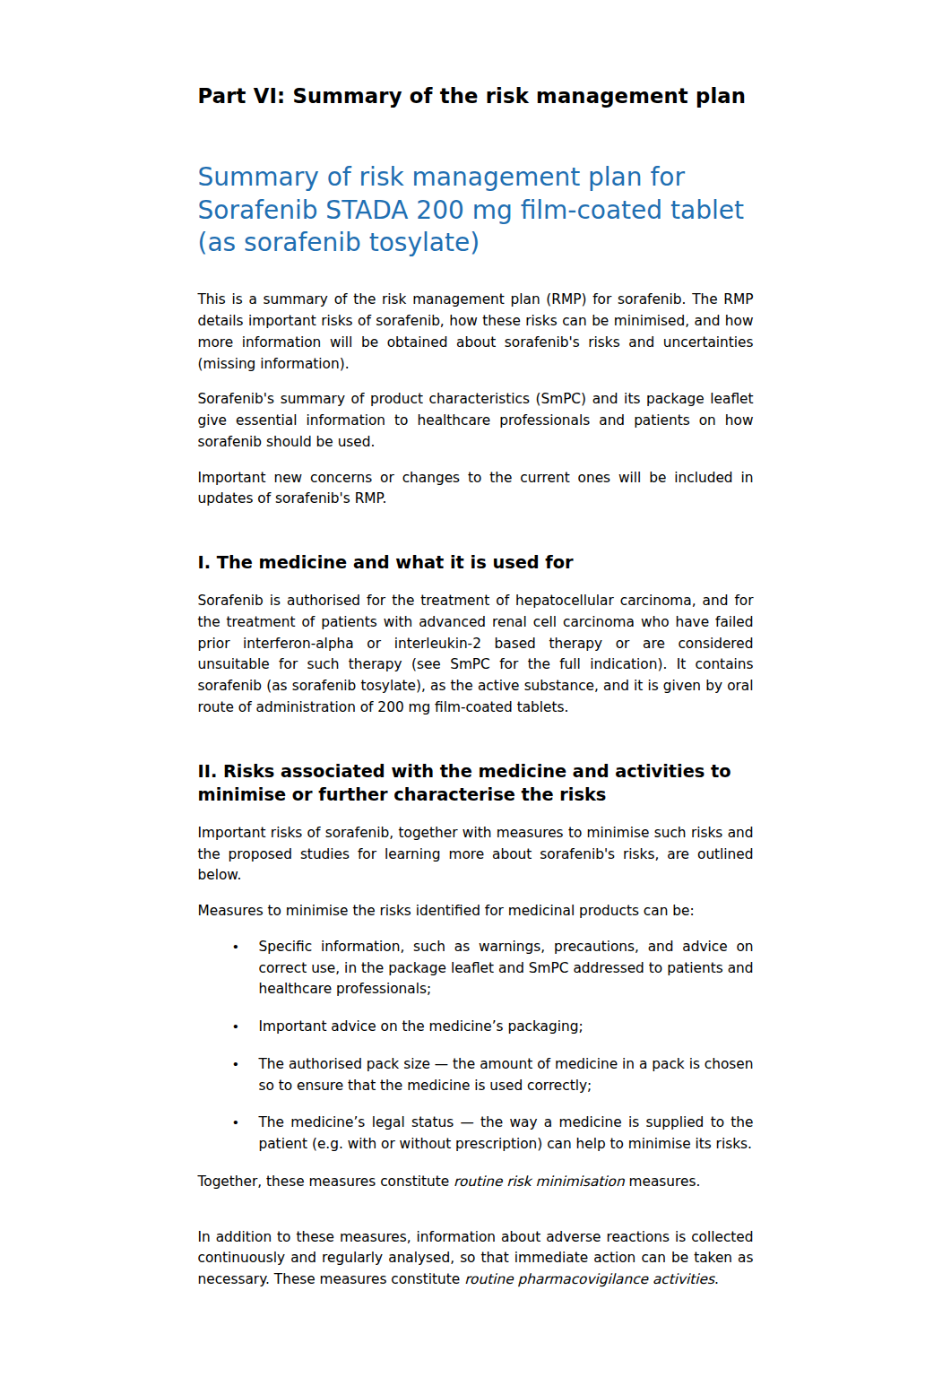Part VI: Summary of the risk management plan
Summary of risk management plan for Sorafenib STADA 200 mg film-coated tablet (as sorafenib tosylate)
This is a summary of the risk management plan (RMP) for sorafenib. The RMP details important risks of sorafenib, how these risks can be minimised, and how more information will be obtained about sorafenib's risks and uncertainties (missing information).
Sorafenib's summary of product characteristics (SmPC) and its package leaflet give essential information to healthcare professionals and patients on how sorafenib should be used.
Important new concerns or changes to the current ones will be included in updates of sorafenib's RMP.
I. The medicine and what it is used for
Sorafenib is authorised for the treatment of hepatocellular carcinoma, and for the treatment of patients with advanced renal cell carcinoma who have failed prior interferon-alpha or interleukin-2 based therapy or are considered unsuitable for such therapy (see SmPC for the full indication). It contains sorafenib (as sorafenib tosylate), as the active substance, and it is given by oral route of administration of 200 mg film-coated tablets.
II. Risks associated with the medicine and activities to minimise or further characterise the risks
Important risks of sorafenib, together with measures to minimise such risks and the proposed studies for learning more about sorafenib's risks, are outlined below.
Measures to minimise the risks identified for medicinal products can be:
Specific information, such as warnings, precautions, and advice on correct use, in the package leaflet and SmPC addressed to patients and healthcare professionals;
Important advice on the medicine’s packaging;
The authorised pack size — the amount of medicine in a pack is chosen so to ensure that the medicine is used correctly;
The medicine’s legal status — the way a medicine is supplied to the patient (e.g. with or without prescription) can help to minimise its risks.
Together, these measures constitute routine risk minimisation measures.
In addition to these measures, information about adverse reactions is collected continuously and regularly analysed, so that immediate action can be taken as necessary. These measures constitute routine pharmacovigilance activities.